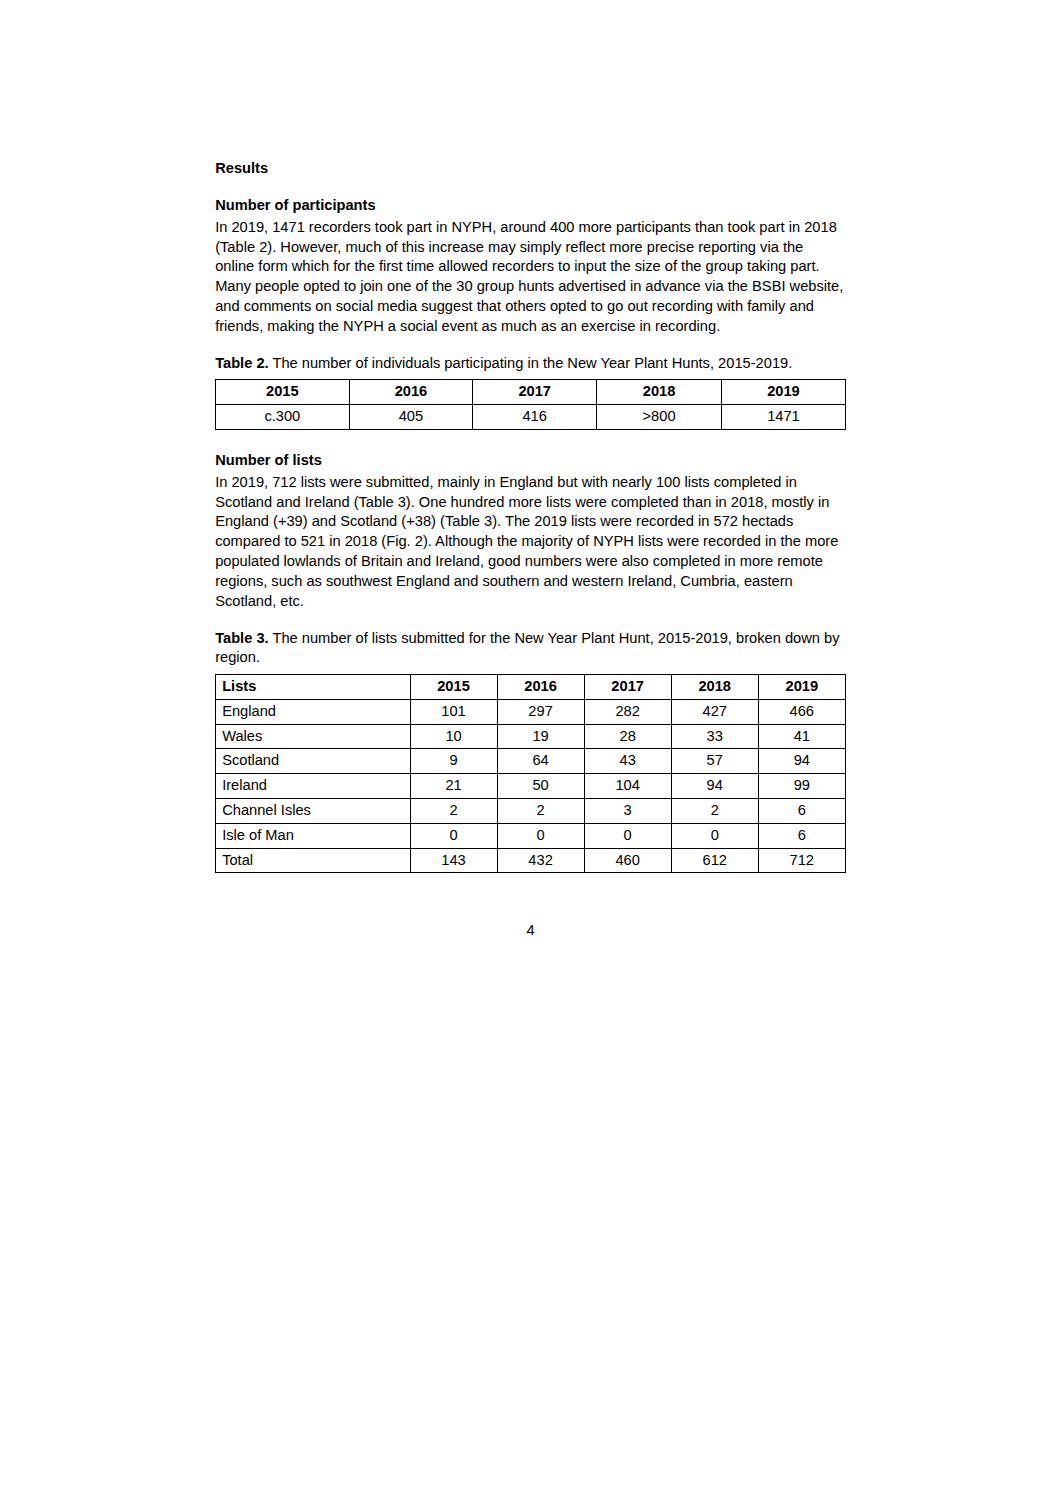Results
Number of participants
In 2019, 1471 recorders took part in NYPH, around 400 more participants than took part in 2018 (Table 2). However, much of this increase may simply reflect more precise reporting via the online form which for the first time allowed recorders to input the size of the group taking part. Many people opted to join one of the 30 group hunts advertised in advance via the BSBI website, and comments on social media suggest that others opted to go out recording with family and friends, making the NYPH a social event as much as an exercise in recording.
Table 2. The number of individuals participating in the New Year Plant Hunts, 2015-2019.
| 2015 | 2016 | 2017 | 2018 | 2019 |
| --- | --- | --- | --- | --- |
| c.300 | 405 | 416 | >800 | 1471 |
Number of lists
In 2019, 712 lists were submitted, mainly in England but with nearly 100 lists completed in Scotland and Ireland (Table 3). One hundred more lists were completed than in 2018, mostly in England (+39) and Scotland (+38) (Table 3). The 2019 lists were recorded in 572 hectads compared to 521 in 2018 (Fig. 2). Although the majority of NYPH lists were recorded in the more populated lowlands of Britain and Ireland, good numbers were also completed in more remote regions, such as southwest England and southern and western Ireland, Cumbria, eastern Scotland, etc.
Table 3. The number of lists submitted for the New Year Plant Hunt, 2015-2019, broken down by region.
| Lists | 2015 | 2016 | 2017 | 2018 | 2019 |
| --- | --- | --- | --- | --- | --- |
| England | 101 | 297 | 282 | 427 | 466 |
| Wales | 10 | 19 | 28 | 33 | 41 |
| Scotland | 9 | 64 | 43 | 57 | 94 |
| Ireland | 21 | 50 | 104 | 94 | 99 |
| Channel Isles | 2 | 2 | 3 | 2 | 6 |
| Isle of Man | 0 | 0 | 0 | 0 | 6 |
| Total | 143 | 432 | 460 | 612 | 712 |
4